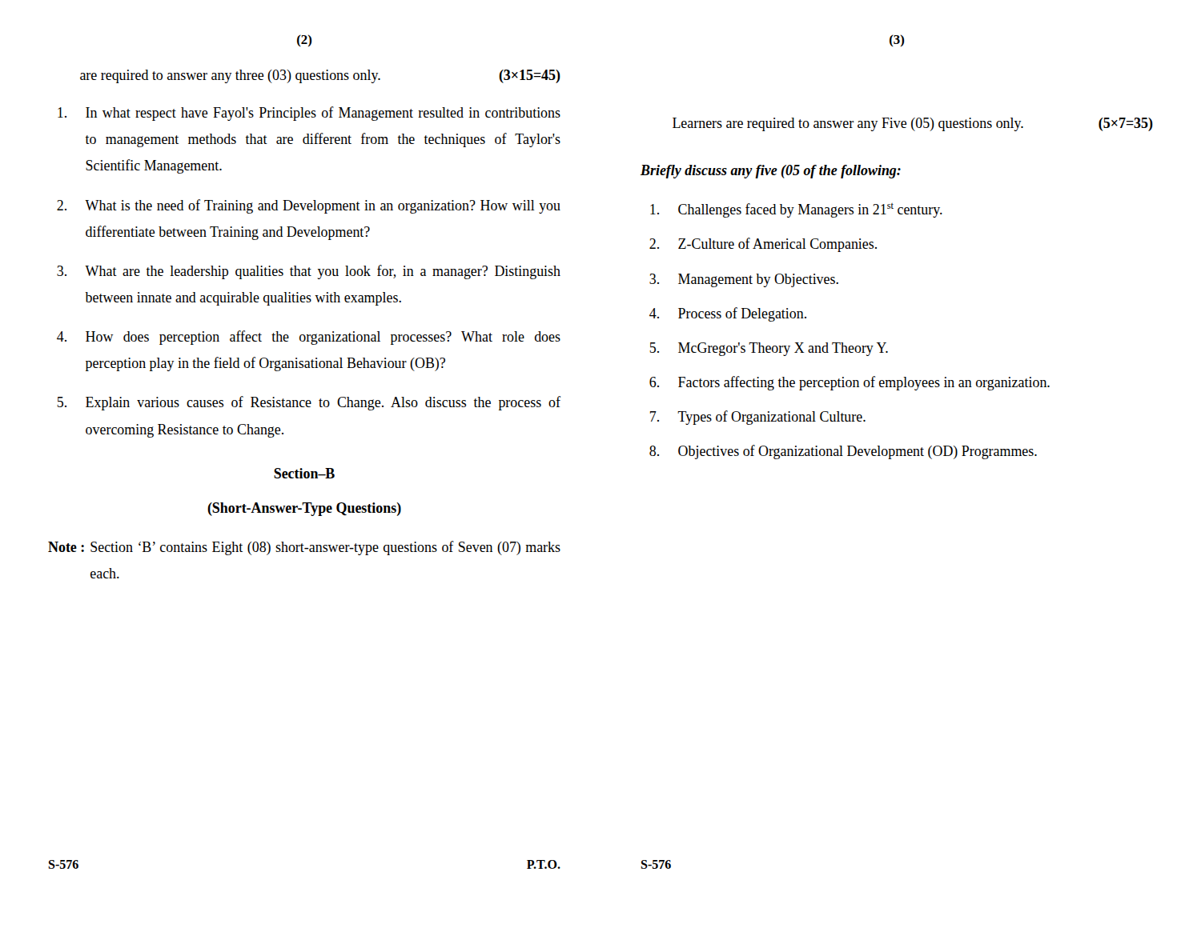(2)
are required to answer any three (03) questions only. (3×15=45)
In what respect have Fayol's Principles of Management resulted in contributions to management methods that are different from the techniques of Taylor's Scientific Management.
What is the need of Training and Development in an organization? How will you differentiate between Training and Development?
What are the leadership qualities that you look for, in a manager? Distinguish between innate and acquirable qualities with examples.
How does perception affect the organizational processes? What role does perception play in the field of Organisational Behaviour (OB)?
Explain various causes of Resistance to Change. Also discuss the process of overcoming Resistance to Change.
Section–B
(Short-Answer-Type Questions)
Note : Section ‘B’ contains Eight (08) short-answer-type questions of Seven (07) marks each.
S-576 P.T.O.
(3)
Learners are required to answer any Five (05) questions only. (5×7=35)
Briefly discuss any five (05 of the following:
Challenges faced by Managers in 21st century.
Z-Culture of Americal Companies.
Management by Objectives.
Process of Delegation.
McGregor's Theory X and Theory Y.
Factors affecting the perception of employees in an organization.
Types of Organizational Culture.
Objectives of Organizational Development (OD) Programmes.
S-576